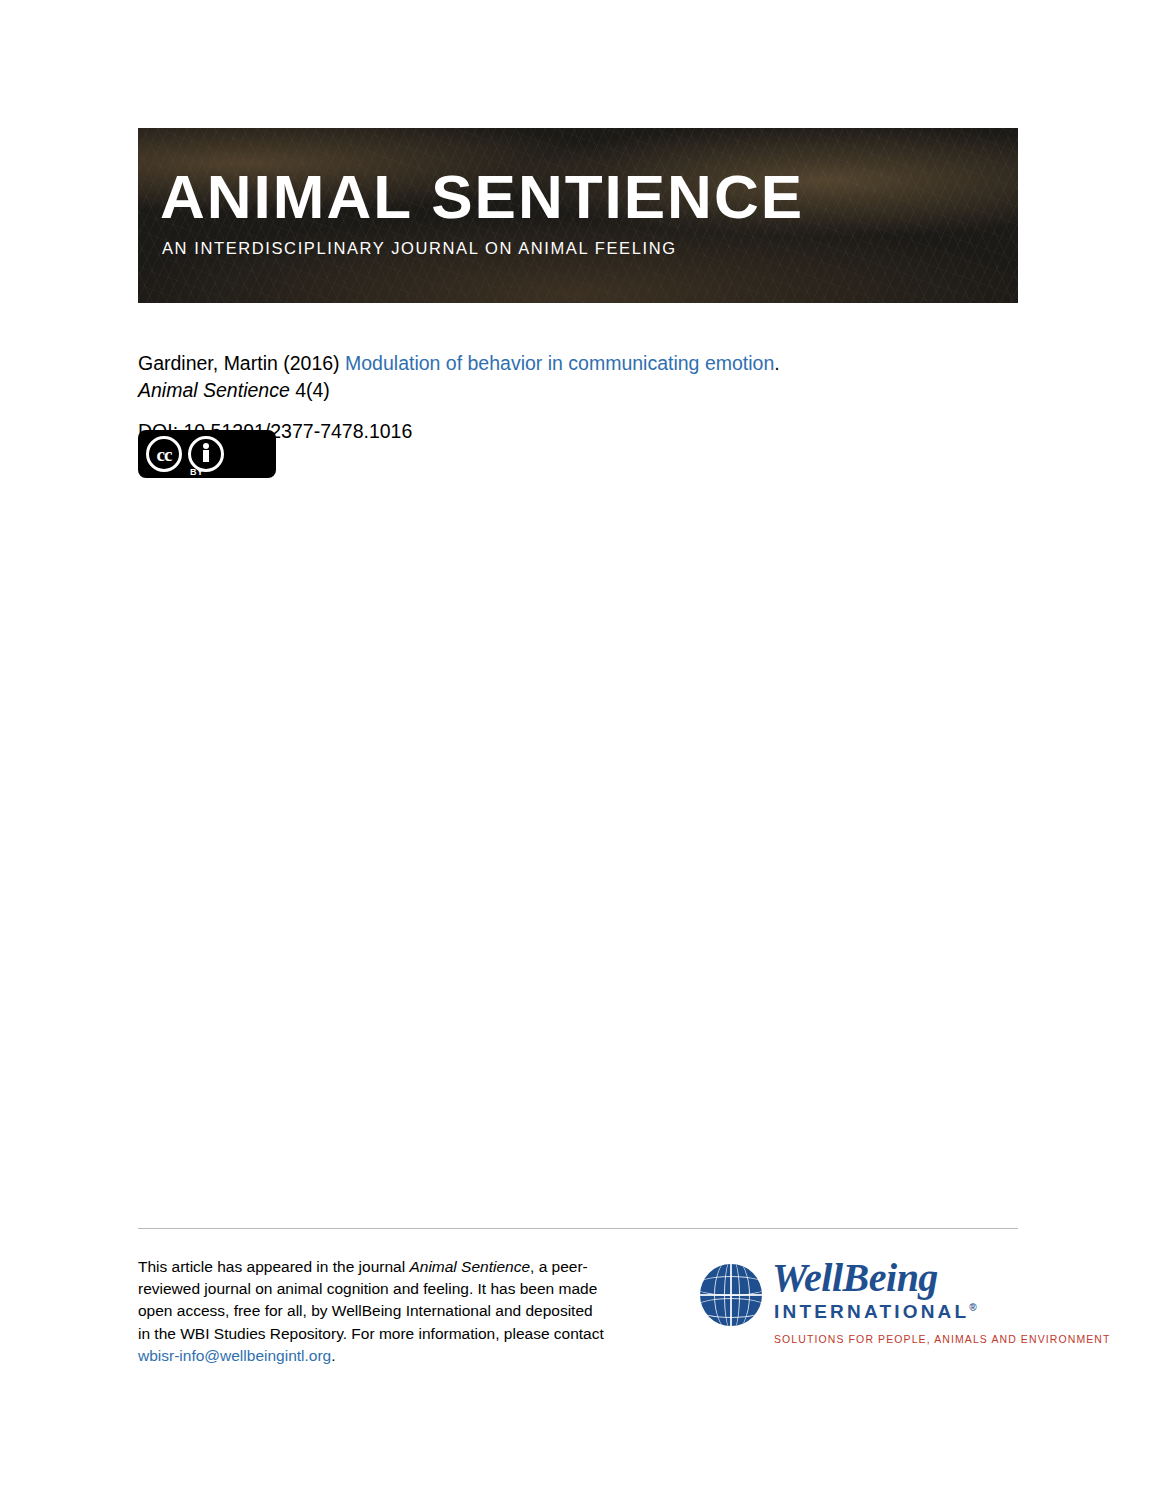ANIMAL SENTIENCE
AN INTERDISCIPLINARY JOURNAL ON ANIMAL FEELING
Gardiner, Martin (2016) Modulation of behavior in communicating emotion.
Animal Sentience 4(4)
DOI: 10.51291/2377-7478.1016
BY
This article has appeared in the journal Animal Sentience, a peer-reviewed journal on animal cognition and feeling. It has been made open access, free for all, by WellBeing International and deposited in the WBI Studies Repository. For more information, please contact wbisr-info@wellbeingintl.org.
WellBeing
INTERNATIONAL®
SOLUTIONS FOR PEOPLE, ANIMALS AND ENVIRONMENT